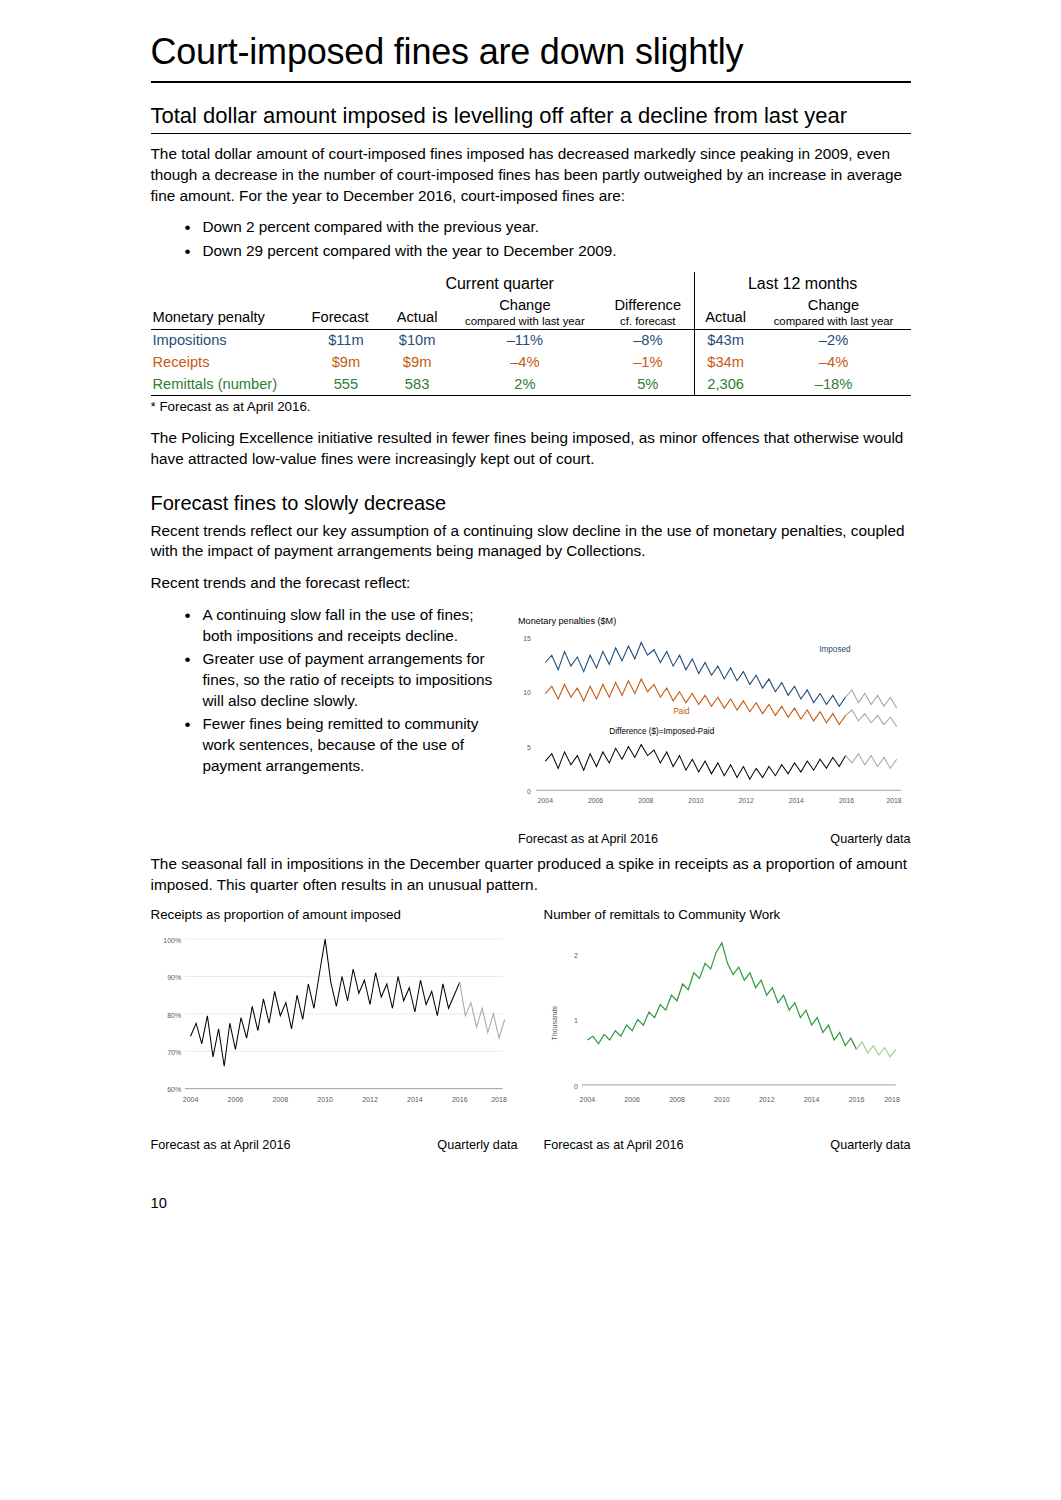Court-imposed fines are down slightly
Total dollar amount imposed is levelling off after a decline from last year
The total dollar amount of court-imposed fines imposed has decreased markedly since peaking in 2009, even though a decrease in the number of court-imposed fines has been partly outweighed by an increase in average fine amount. For the year to December 2016, court-imposed fines are:
Down 2 percent compared with the previous year.
Down 29 percent compared with the year to December 2009.
| | Current quarter | Last 12 months |
| Monetary penalty | Forecast | Actual | Change compared with last year | Difference cf. forecast | Actual | Change compared with last year |
| Impositions | $11m | $10m | –11% | –8% | $43m | –2% |
| Receipts | $9m | $9m | –4% | –1% | $34m | –4% |
| Remittals (number) | 555 | 583 | 2% | 5% | 2,306 | –18% |
* Forecast as at April 2016.
The Policing Excellence initiative resulted in fewer fines being imposed, as minor offences that otherwise would have attracted low-value fines were increasingly kept out of court.
Forecast fines to slowly decrease
Recent trends reflect our key assumption of a continuing slow decline in the use of monetary penalties, coupled with the impact of payment arrangements being managed by Collections.
Recent trends and the forecast reflect:
A continuing slow fall in the use of fines; both impositions and receipts decline.
Greater use of payment arrangements for fines, so the ratio of receipts to impositions will also decline slowly.
Fewer fines being remitted to community work sentences, because of the use of payment arrangements.
Monetary penalties ($M) 15 10 5 0 2004 2006 2008 2010 2012 2014 2016 2018 Imposed Paid Difference ($)=Imposed-Paid
Forecast as at April 2016 Quarterly data
The seasonal fall in impositions in the December quarter produced a spike in receipts as a proportion of amount imposed. This quarter often results in an unusual pattern.
Receipts as proportion of amount imposed
100% 90% 80% 70% 60% 2004 2006 2008 2010 2012 2014 2016 2018
Forecast as at April 2016 Quarterly data
Number of remittals to Community Work
Thousands 2 1 0 2004 2006 2008 2010 2012 2014 2016 2018
Forecast as at April 2016 Quarterly data
10